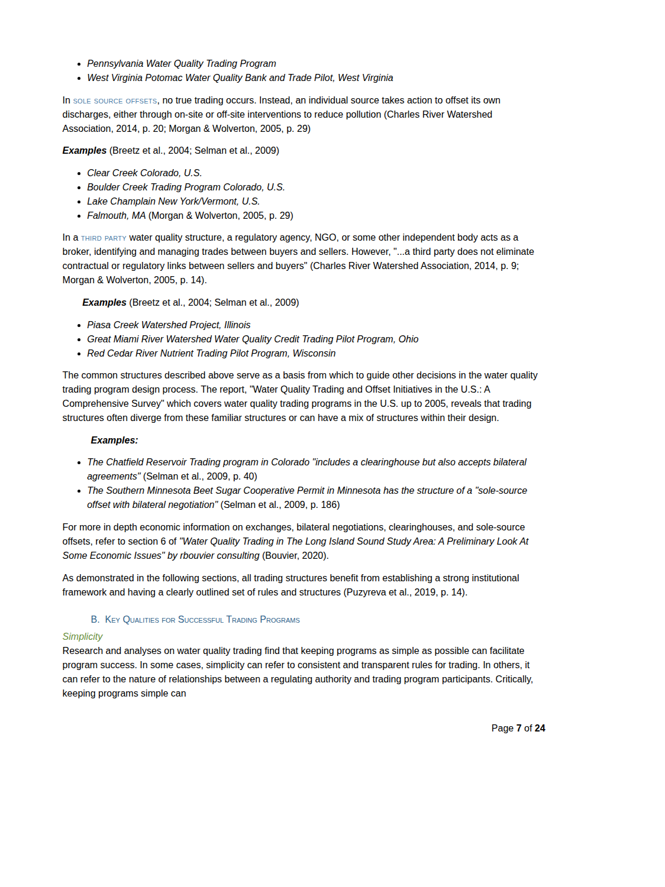Pennsylvania Water Quality Trading Program
West Virginia Potomac Water Quality Bank and Trade Pilot, West Virginia
In sole source offsets, no true trading occurs. Instead, an individual source takes action to offset its own discharges, either through on-site or off-site interventions to reduce pollution (Charles River Watershed Association, 2014, p. 20; Morgan & Wolverton, 2005, p. 29)
Examples (Breetz et al., 2004; Selman et al., 2009)
Clear Creek Colorado, U.S.
Boulder Creek Trading Program Colorado, U.S.
Lake Champlain New York/Vermont, U.S.
Falmouth, MA (Morgan & Wolverton, 2005, p. 29)
In a third party water quality structure, a regulatory agency, NGO, or some other independent body acts as a broker, identifying and managing trades between buyers and sellers. However, "...a third party does not eliminate contractual or regulatory links between sellers and buyers" (Charles River Watershed Association, 2014, p. 9; Morgan & Wolverton, 2005, p. 14).
Examples (Breetz et al., 2004; Selman et al., 2009)
Piasa Creek Watershed Project, Illinois
Great Miami River Watershed Water Quality Credit Trading Pilot Program, Ohio
Red Cedar River Nutrient Trading Pilot Program, Wisconsin
The common structures described above serve as a basis from which to guide other decisions in the water quality trading program design process. The report, "Water Quality Trading and Offset Initiatives in the U.S.: A Comprehensive Survey" which covers water quality trading programs in the U.S. up to 2005, reveals that trading structures often diverge from these familiar structures or can have a mix of structures within their design.
Examples:
The Chatfield Reservoir Trading program in Colorado "includes a clearinghouse but also accepts bilateral agreements" (Selman et al., 2009, p. 40)
The Southern Minnesota Beet Sugar Cooperative Permit in Minnesota has the structure of a "sole-source offset with bilateral negotiation" (Selman et al., 2009, p. 186)
For more in depth economic information on exchanges, bilateral negotiations, clearinghouses, and sole-source offsets, refer to section 6 of "Water Quality Trading in The Long Island Sound Study Area: A Preliminary Look At Some Economic Issues" by rbouvier consulting (Bouvier, 2020).
As demonstrated in the following sections, all trading structures benefit from establishing a strong institutional framework and having a clearly outlined set of rules and structures (Puzyreva et al., 2019, p. 14).
B. Key Qualities for Successful Trading Programs
Simplicity
Research and analyses on water quality trading find that keeping programs as simple as possible can facilitate program success. In some cases, simplicity can refer to consistent and transparent rules for trading. In others, it can refer to the nature of relationships between a regulating authority and trading program participants. Critically, keeping programs simple can
Page 7 of 24